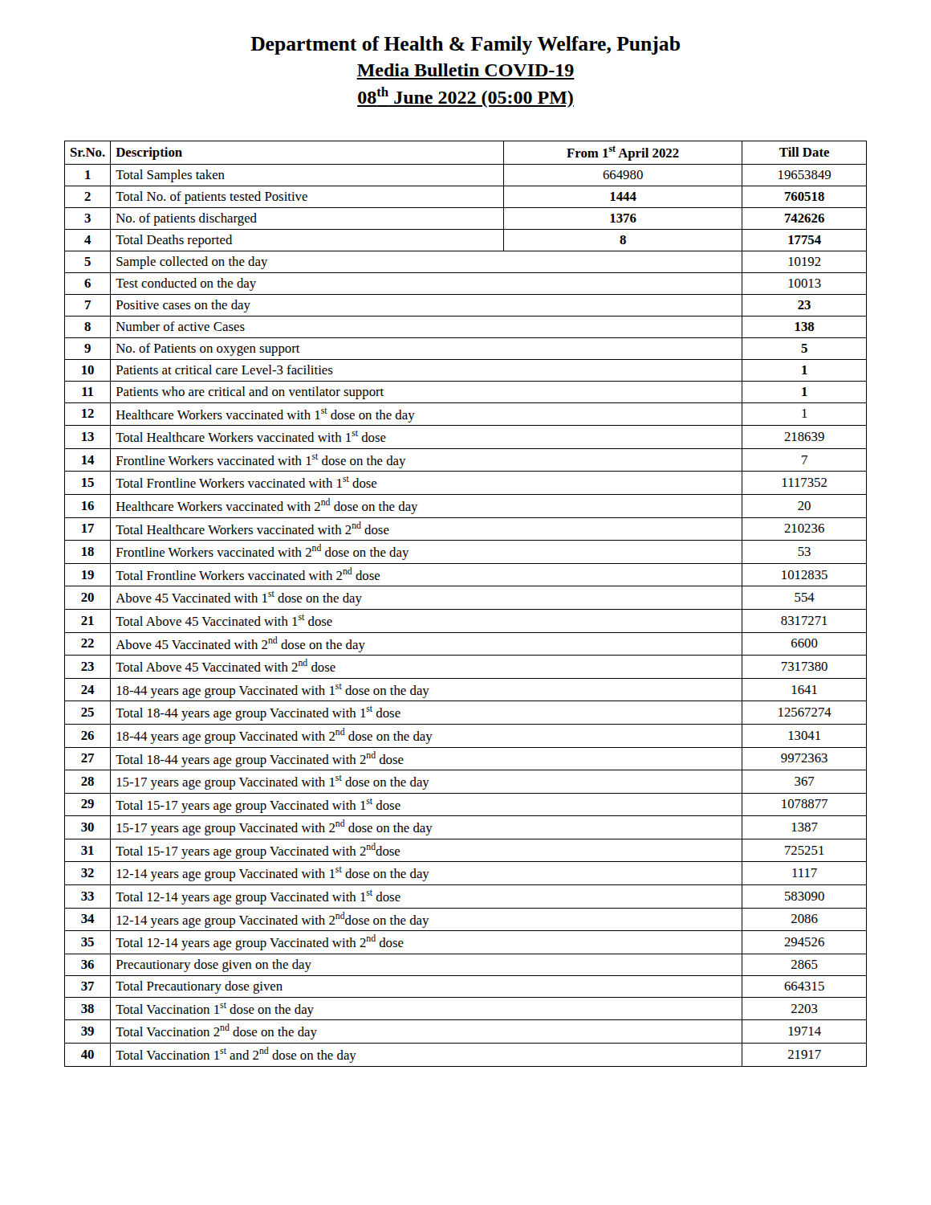Department of Health & Family Welfare, Punjab
Media Bulletin COVID-19
08th June 2022 (05:00 PM)
| Sr.No. | Description | From 1 st April 2022 | Till Date |
| --- | --- | --- | --- |
| 1 | Total Samples taken | 664980 | 19653849 |
| 2 | Total No. of patients tested Positive | 1444 | 760518 |
| 3 | No. of patients discharged | 1376 | 742626 |
| 4 | Total Deaths reported | 8 | 17754 |
| 5 | Sample collected on the day | 10192 |
| 6 | Test conducted on the day | 10013 |
| 7 | Positive cases on the day | 23 |
| 8 | Number of active Cases | 138 |
| 9 | No. of Patients on oxygen support | 5 |
| 10 | Patients at critical care Level-3 facilities | 1 |
| 11 | Patients who are critical and on ventilator support | 1 |
| 12 | Healthcare Workers vaccinated with 1 st dose on the day | 1 |
| 13 | Total Healthcare Workers vaccinated with 1 st dose | 218639 |
| 14 | Frontline Workers vaccinated with 1 st dose on the day | 7 |
| 15 | Total Frontline Workers vaccinated with 1 st dose | 1117352 |
| 16 | Healthcare Workers vaccinated with 2 nd dose on the day | 20 |
| 17 | Total Healthcare Workers vaccinated with 2 nd dose | 210236 |
| 18 | Frontline Workers vaccinated with 2 nd dose on the day | 53 |
| 19 | Total Frontline Workers vaccinated with 2 nd dose | 1012835 |
| 20 | Above 45 Vaccinated with 1 st dose on the day | 554 |
| 21 | Total Above 45 Vaccinated with 1 st dose | 8317271 |
| 22 | Above 45 Vaccinated with 2 nd dose on the day | 6600 |
| 23 | Total Above 45 Vaccinated with 2 nd dose | 7317380 |
| 24 | 18-44 years age group Vaccinated with 1 st dose on the day | 1641 |
| 25 | Total 18-44 years age group Vaccinated with 1 st dose | 12567274 |
| 26 | 18-44 years age group Vaccinated with 2 nd dose on the day | 13041 |
| 27 | Total 18-44 years age group Vaccinated with 2 nd dose | 9972363 |
| 28 | 15-17 years age group Vaccinated with 1 st dose on the day | 367 |
| 29 | Total 15-17 years age group Vaccinated with 1 st dose | 1078877 |
| 30 | 15-17 years age group Vaccinated with 2 nd dose on the day | 1387 |
| 31 | Total 15-17 years age group Vaccinated with 2 nd dose | 725251 |
| 32 | 12-14 years age group Vaccinated with 1 st dose on the day | 1117 |
| 33 | Total 12-14 years age group Vaccinated with 1 st dose | 583090 |
| 34 | 12-14 years age group Vaccinated with 2 nd dose on the day | 2086 |
| 35 | Total 12-14 years age group Vaccinated with 2 nd dose | 294526 |
| 36 | Precautionary dose given on the day | 2865 |
| 37 | Total Precautionary dose given | 664315 |
| 38 | Total Vaccination 1 st dose on the day | 2203 |
| 39 | Total Vaccination 2 nd dose on the day | 19714 |
| 40 | Total Vaccination 1 st and 2 nd dose on the day | 21917 |